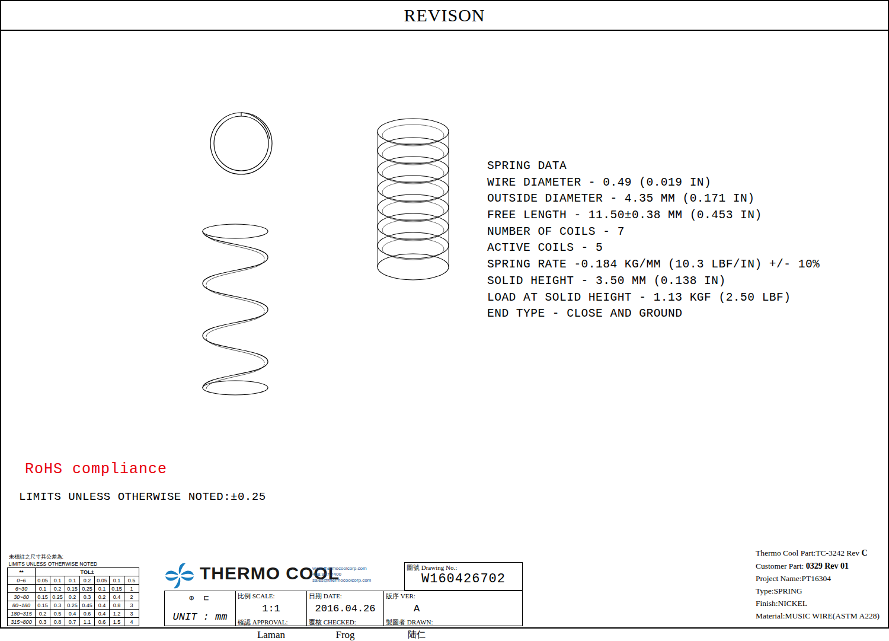REVISON
SPRING DATA WIRE DIAMETER - 0.49 (0.019 IN) OUTSIDE DIAMETER - 4.35 MM (0.171 IN) FREE LENGTH - 11.50±0.38 MM (0.453 IN) NUMBER OF COILS - 7 ACTIVE COILS - 5 SPRING RATE -0.184 KG/MM (10.3 LBF/IN) +/- 10% SOLID HEIGHT - 3.50 MM (0.138 IN) LOAD AT SOLID HEIGHT - 1.13 KGF (2.50 LBF) END TYPE - CLOSE AND GROUND
RoHS compliance
LIMITS UNLESS OTHERWISE NOTED:±0.25
| 未標註之尺寸其公差為: LIMITS UNLESS OTHERWISE NOTED |
| ** | TOL± |
| 0~6 | 0.05 | 0.1 | 0.1 | 0.2 | 0.05 | 0.1 | 0.5 |
| 6~30 | 0.1 | 0.2 | 0.15 | 0.25 | 0.1 | 0.15 | 1 |
| 30~80 | 0.15 | 0.25 | 0.2 | 0.3 | 0.2 | 0.4 | 2 |
| 80~180 | 0.15 | 0.3 | 0.25 | 0.45 | 0.4 | 0.8 | 3 |
| 180~315 | 0.2 | 0.5 | 0.4 | 0.6 | 0.4 | 1.2 | 3 |
| 315~800 | 0.3 | 0.8 | 0.7 | 1.1 | 0.6 | 1.5 | 4 |
THERMO COOL
www.thermocoolcorp.com
408.947.7400
sales@thermocoolcorp.com
圖號 Drawing No.:
W160426702
⊕ ⊏
UNIT : mm
比例 SCALE:
1:1
確認 APPROVAL:
Laman
日期 DATE:
2016.04.26
覆核 CHECKED:
Frog
版序 VER:
A
製圖者 DRAWN:
陆仁
Thermo Cool Part:TC-3242 Rev C
Customer Part: 0329 Rev 01
Project Name:PT16304
Type:SPRING
Finish:NICKEL
Material:MUSIC WIRE(ASTM A228)